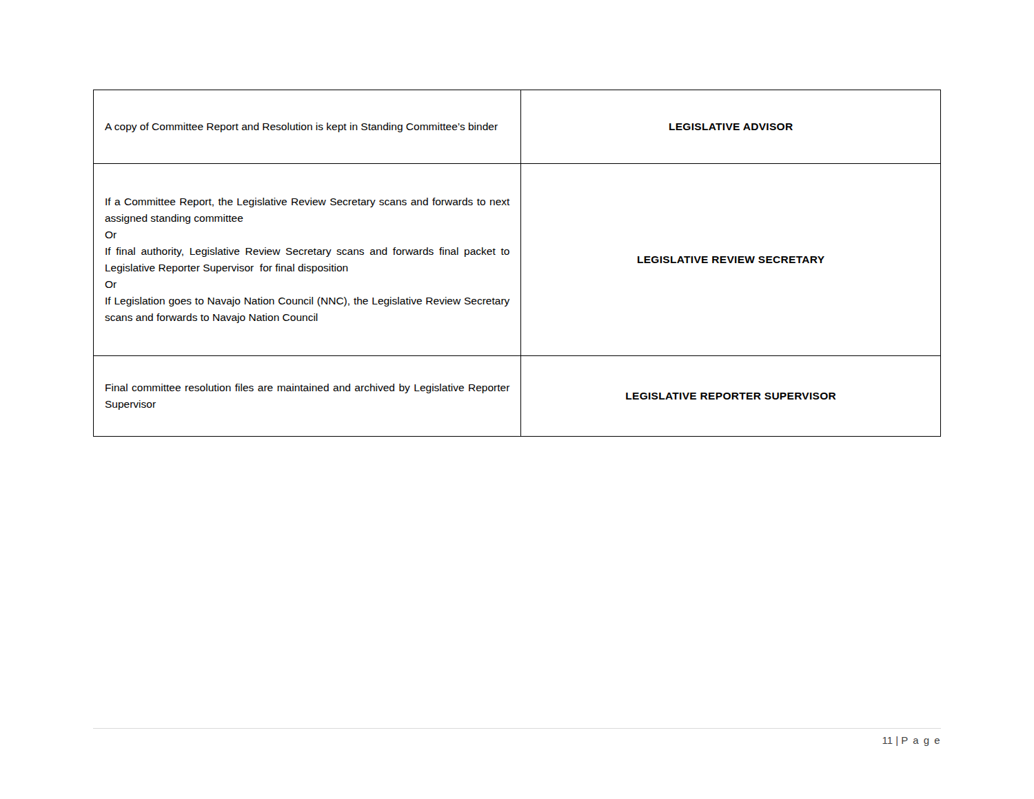| A copy of Committee Report and Resolution is kept in Standing Committee’s binder | LEGISLATIVE ADVISOR |
| If a Committee Report, the Legislative Review Secretary scans and forwards to next assigned standing committee Or If final authority, Legislative Review Secretary scans and forwards final packet to Legislative Reporter Supervisor for final disposition Or If Legislation goes to Navajo Nation Council (NNC), the Legislative Review Secretary scans and forwards to Navajo Nation Council | LEGISLATIVE REVIEW SECRETARY |
| Final committee resolution files are maintained and archived by Legislative Reporter Supervisor | LEGISLATIVE REPORTER SUPERVISOR |
11 | P a g e